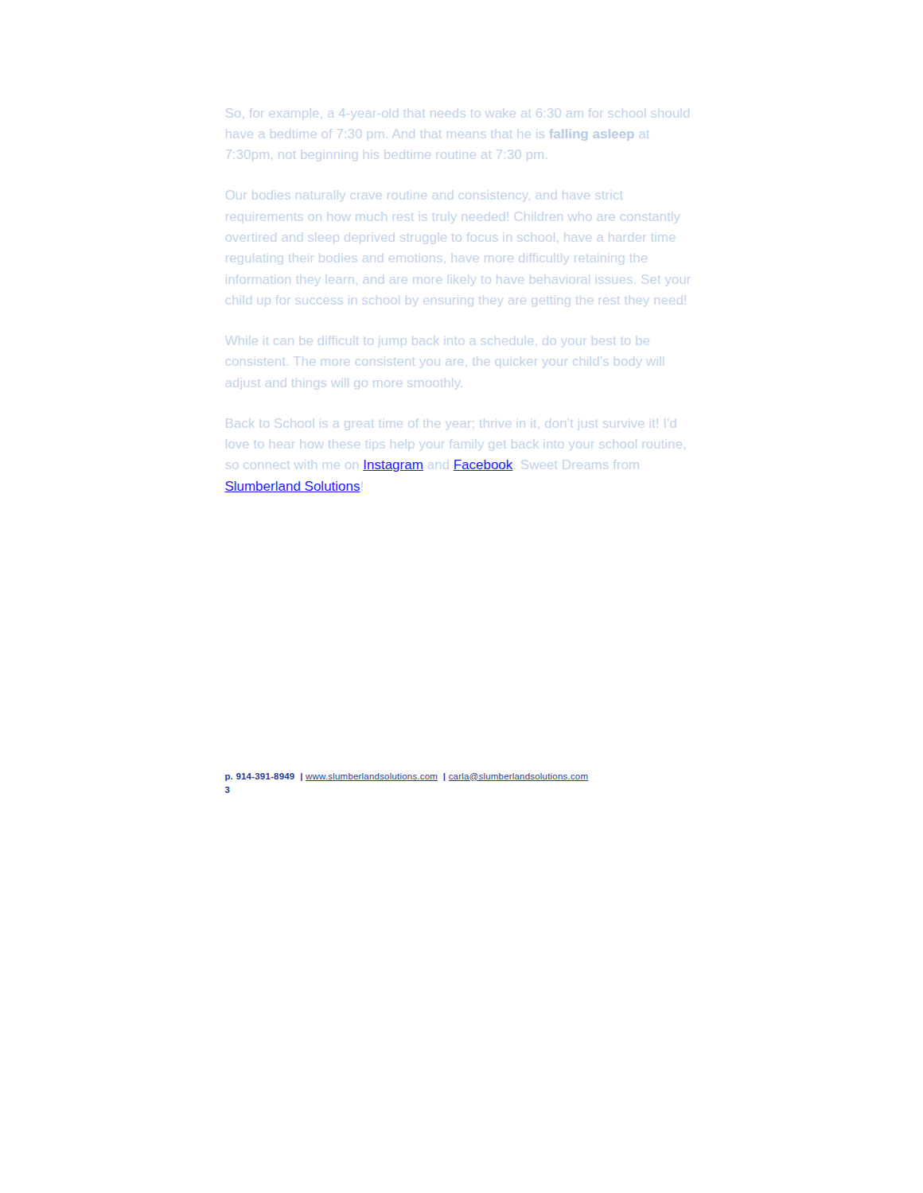So, for example, a 4-year-old that needs to wake at 6:30 am for school should have a bedtime of 7:30 pm. And that means that he is falling asleep at 7:30pm, not beginning his bedtime routine at 7:30 pm.
Our bodies naturally crave routine and consistency, and have strict requirements on how much rest is truly needed! Children who are constantly overtired and sleep deprived struggle to focus in school, have a harder time regulating their bodies and emotions, have more difficultly retaining the information they learn, and are more likely to have behavioral issues. Set your child up for success in school by ensuring they are getting the rest they need!
While it can be difficult to jump back into a schedule, do your best to be consistent. The more consistent you are, the quicker your child’s body will adjust and things will go more smoothly.
Back to School is a great time of the year; thrive in it, don’t just survive it! I'd love to hear how these tips help your family get back into your school routine, so connect with me on Instagram and Facebook. Sweet Dreams from Slumberland Solutions!
p. 914-391-8949 | www.slumberlandsolutions.com | carla@slumberlandsolutions.com 3